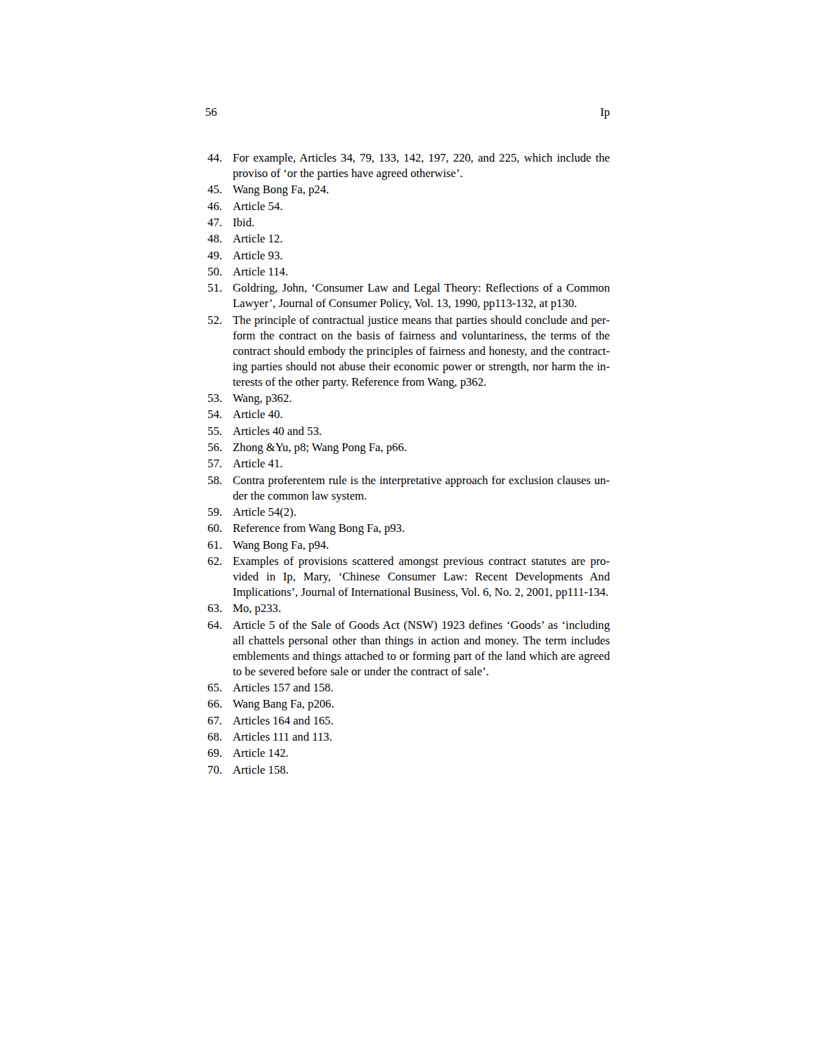56 Ip
44. For example, Articles 34, 79, 133, 142, 197, 220, and 225, which include the proviso of ‘or the parties have agreed otherwise’.
45. Wang Bong Fa, p24.
46. Article 54.
47. Ibid.
48. Article 12.
49. Article 93.
50. Article 114.
51. Goldring, John, ‘Consumer Law and Legal Theory: Reflections of a Common Lawyer’, Journal of Consumer Policy, Vol. 13, 1990, pp113-132, at p130.
52. The principle of contractual justice means that parties should conclude and perform the contract on the basis of fairness and voluntariness, the terms of the contract should embody the principles of fairness and honesty, and the contracting parties should not abuse their economic power or strength, nor harm the interests of the other party. Reference from Wang, p362.
53. Wang, p362.
54. Article 40.
55. Articles 40 and 53.
56. Zhong &Yu, p8; Wang Pong Fa, p66.
57. Article 41.
58. Contra proferentem rule is the interpretative approach for exclusion clauses under the common law system.
59. Article 54(2).
60. Reference from Wang Bong Fa, p93.
61. Wang Bong Fa, p94.
62. Examples of provisions scattered amongst previous contract statutes are provided in Ip, Mary, ‘Chinese Consumer Law: Recent Developments And Implications’, Journal of International Business, Vol. 6, No. 2, 2001, pp111-134.
63. Mo, p233.
64. Article 5 of the Sale of Goods Act (NSW) 1923 defines ‘Goods’ as ‘including all chattels personal other than things in action and money. The term includes emblements and things attached to or forming part of the land which are agreed to be severed before sale or under the contract of sale’.
65. Articles 157 and 158.
66. Wang Bang Fa, p206.
67. Articles 164 and 165.
68. Articles 111 and 113.
69. Article 142.
70. Article 158.